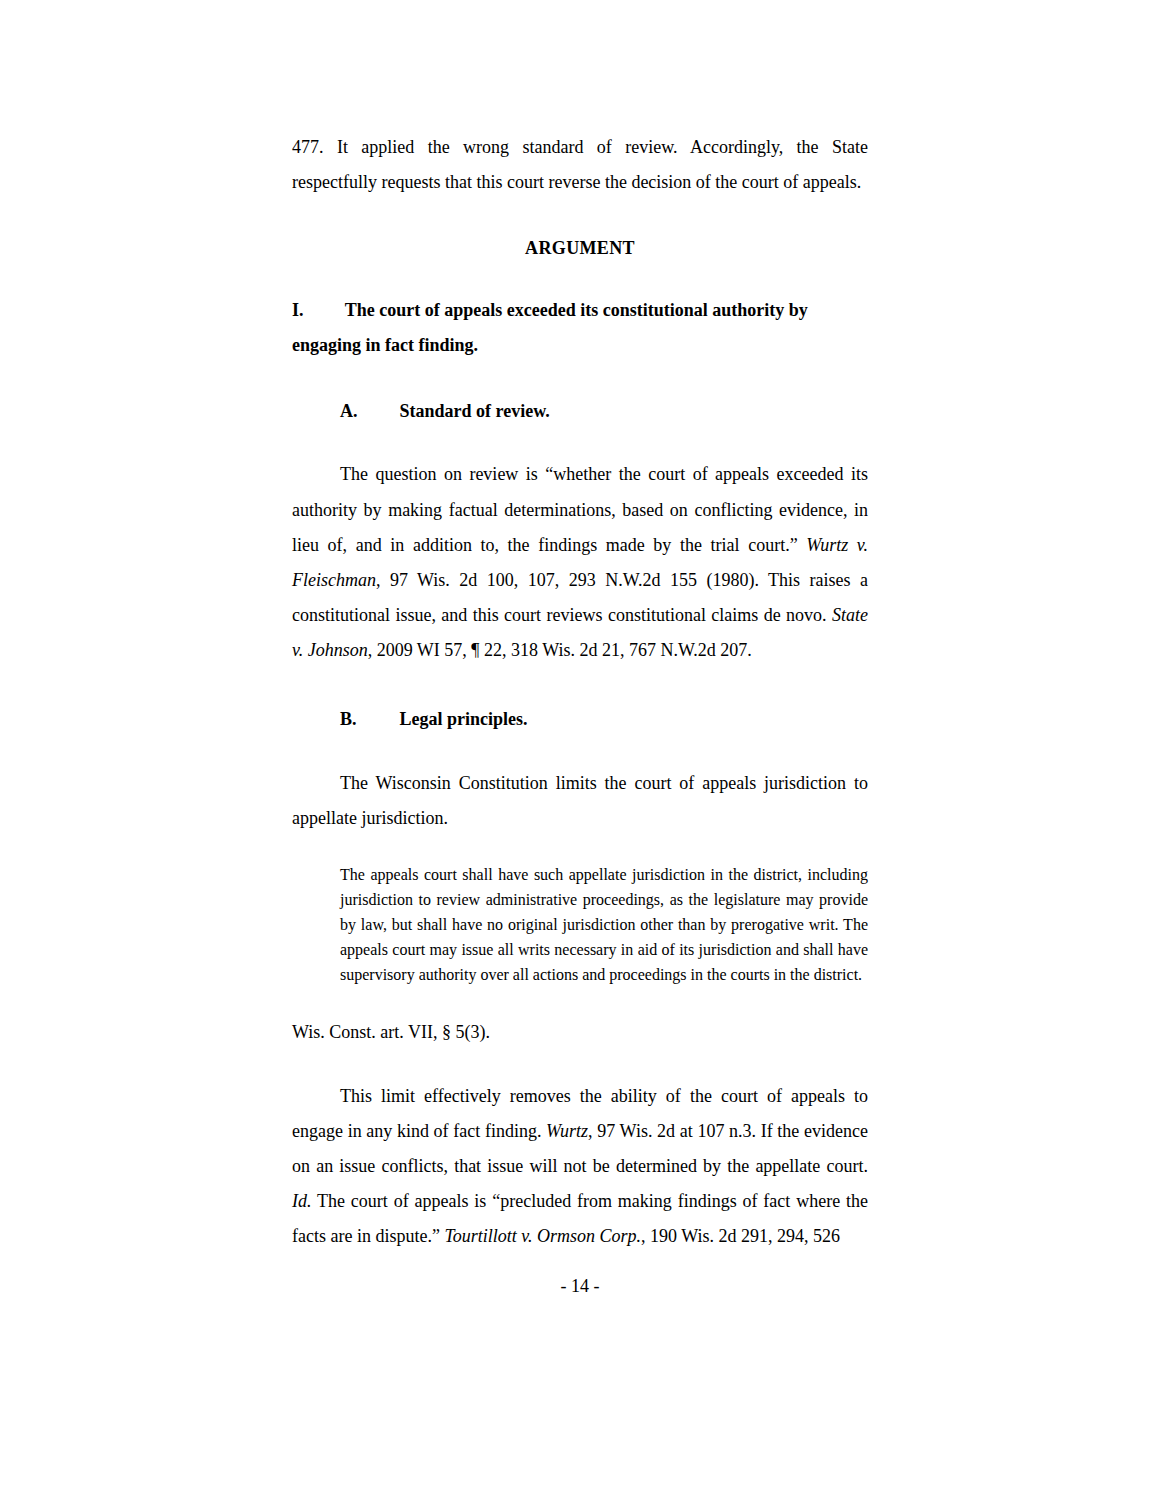477. It applied the wrong standard of review. Accordingly, the State respectfully requests that this court reverse the decision of the court of appeals.
ARGUMENT
I. The court of appeals exceeded its constitutional authority by engaging in fact finding.
A. Standard of review.
The question on review is “whether the court of appeals exceeded its authority by making factual determinations, based on conflicting evidence, in lieu of, and in addition to, the findings made by the trial court.” Wurtz v. Fleischman, 97 Wis. 2d 100, 107, 293 N.W.2d 155 (1980). This raises a constitutional issue, and this court reviews constitutional claims de novo. State v. Johnson, 2009 WI 57, ¶ 22, 318 Wis. 2d 21, 767 N.W.2d 207.
B. Legal principles.
The Wisconsin Constitution limits the court of appeals jurisdiction to appellate jurisdiction.
The appeals court shall have such appellate jurisdiction in the district, including jurisdiction to review administrative proceedings, as the legislature may provide by law, but shall have no original jurisdiction other than by prerogative writ. The appeals court may issue all writs necessary in aid of its jurisdiction and shall have supervisory authority over all actions and proceedings in the courts in the district.
Wis. Const. art. VII, § 5(3).
This limit effectively removes the ability of the court of appeals to engage in any kind of fact finding. Wurtz, 97 Wis. 2d at 107 n.3. If the evidence on an issue conflicts, that issue will not be determined by the appellate court. Id. The court of appeals is “precluded from making findings of fact where the facts are in dispute.” Tourtillott v. Ormson Corp., 190 Wis. 2d 291, 294, 526
- 14 -